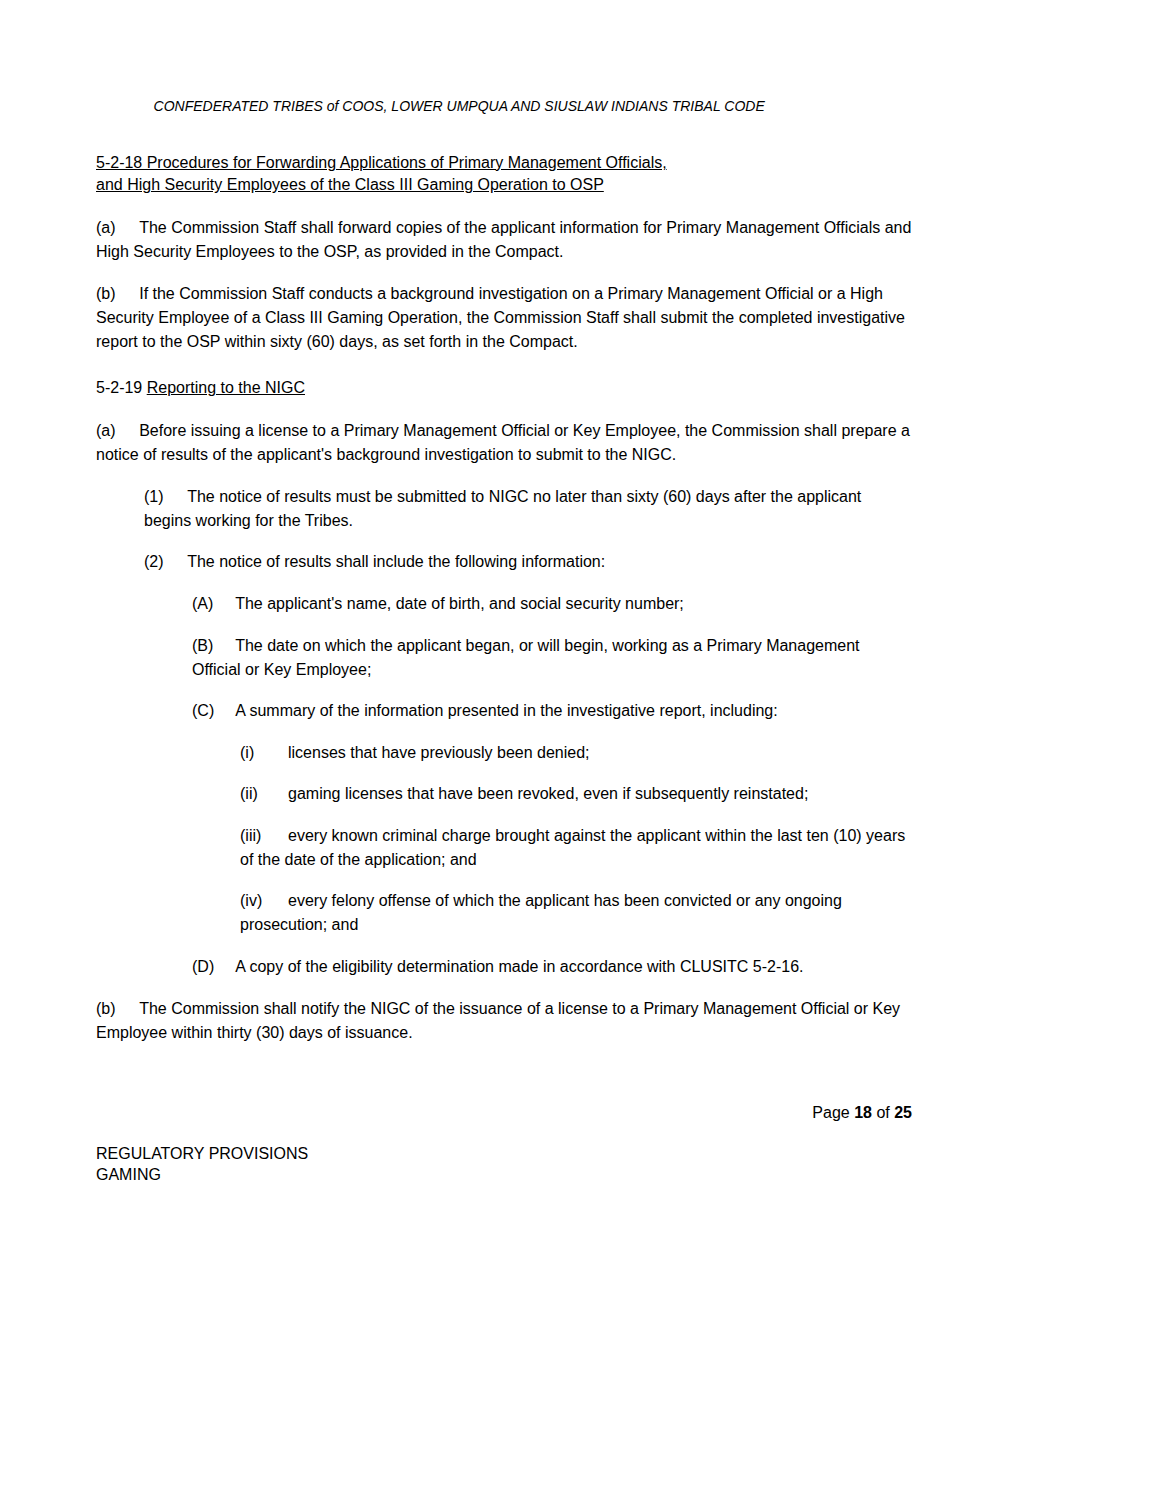CONFEDERATED TRIBES of COOS, LOWER UMPQUA AND SIUSLAW INDIANS TRIBAL CODE
5-2-18 Procedures for Forwarding Applications of Primary Management Officials,
and High Security Employees of the Class III Gaming Operation to OSP
(a) The Commission Staff shall forward copies of the applicant information for Primary Management Officials and High Security Employees to the OSP, as provided in the Compact.
(b) If the Commission Staff conducts a background investigation on a Primary Management Official or a High Security Employee of a Class III Gaming Operation, the Commission Staff shall submit the completed investigative report to the OSP within sixty (60) days, as set forth in the Compact.
5-2-19 Reporting to the NIGC
(a) Before issuing a license to a Primary Management Official or Key Employee, the Commission shall prepare a notice of results of the applicant's background investigation to submit to the NIGC.
(1) The notice of results must be submitted to NIGC no later than sixty (60) days after the applicant begins working for the Tribes.
(2) The notice of results shall include the following information:
(A) The applicant's name, date of birth, and social security number;
(B) The date on which the applicant began, or will begin, working as a Primary Management Official or Key Employee;
(C) A summary of the information presented in the investigative report, including:
(i) licenses that have previously been denied;
(ii) gaming licenses that have been revoked, even if subsequently reinstated;
(iii) every known criminal charge brought against the applicant within the last ten (10) years of the date of the application; and
(iv) every felony offense of which the applicant has been convicted or any ongoing prosecution; and
(D) A copy of the eligibility determination made in accordance with CLUSITC 5-2-16.
(b) The Commission shall notify the NIGC of the issuance of a license to a Primary Management Official or Key Employee within thirty (30) days of issuance.
Page 18 of 25
REGULATORY PROVISIONS
GAMING